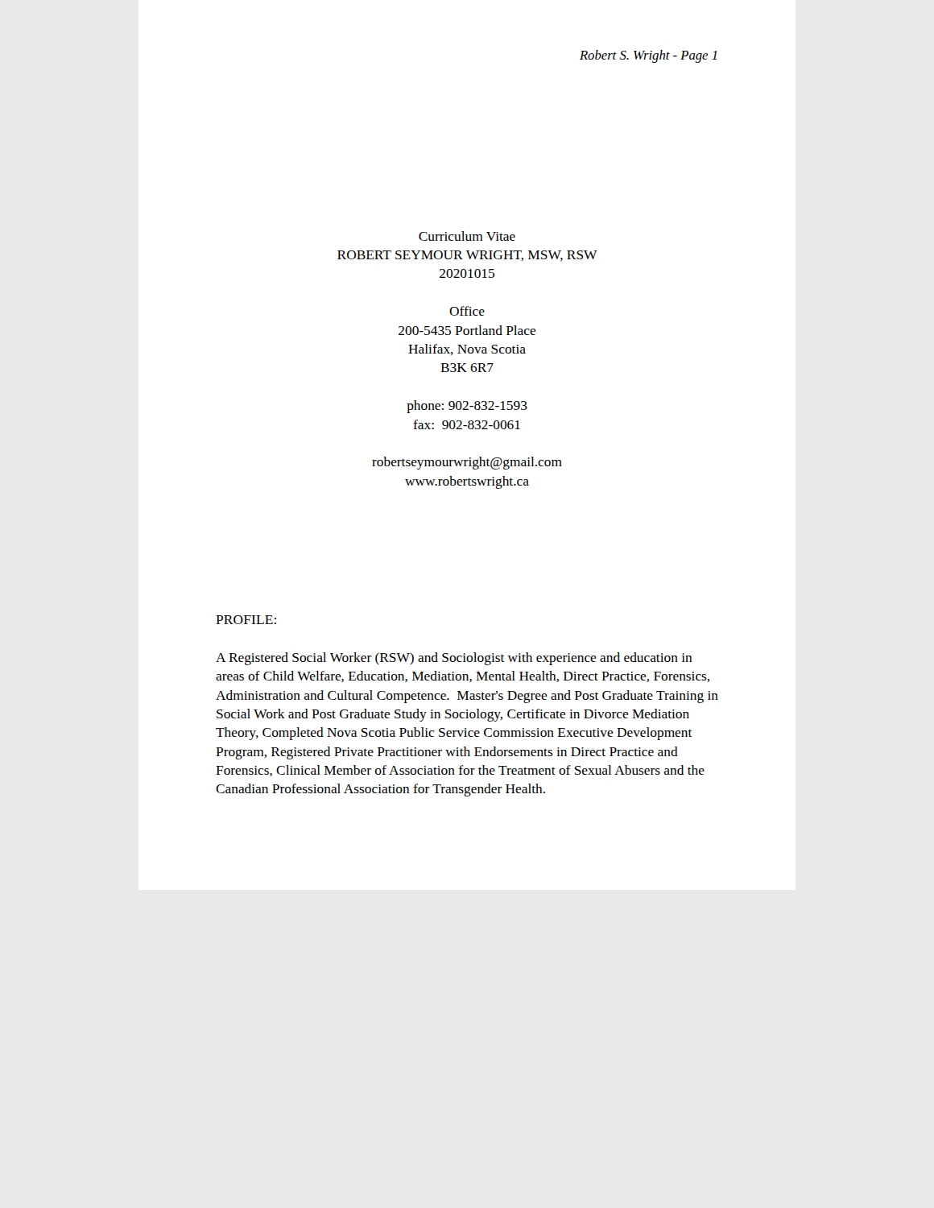Robert S. Wright - Page 1
Curriculum Vitae
ROBERT SEYMOUR WRIGHT, MSW, RSW
20201015
Office
200-5435 Portland Place
Halifax, Nova Scotia
B3K 6R7
phone: 902-832-1593
fax: 902-832-0061
robertseymourwright@gmail.com
www.robertswright.ca
PROFILE:
A Registered Social Worker (RSW) and Sociologist with experience and education in areas of Child Welfare, Education, Mediation, Mental Health, Direct Practice, Forensics, Administration and Cultural Competence. Master's Degree and Post Graduate Training in Social Work and Post Graduate Study in Sociology, Certificate in Divorce Mediation Theory, Completed Nova Scotia Public Service Commission Executive Development Program, Registered Private Practitioner with Endorsements in Direct Practice and Forensics, Clinical Member of Association for the Treatment of Sexual Abusers and the Canadian Professional Association for Transgender Health.